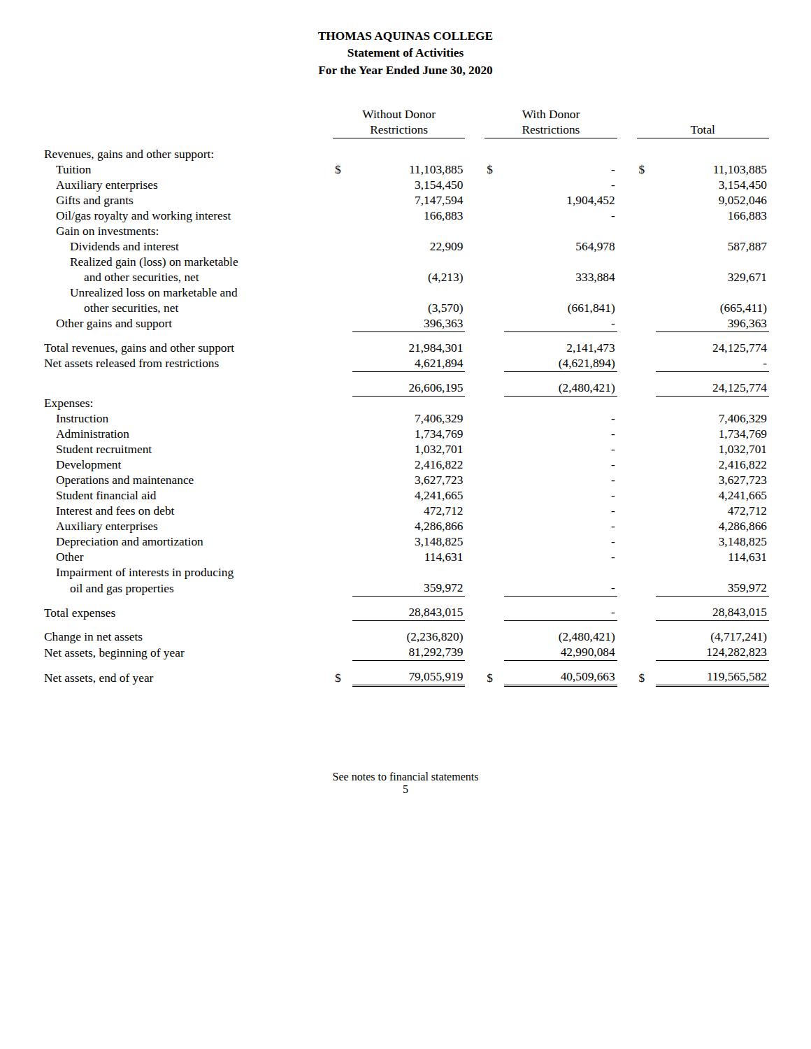THOMAS AQUINAS COLLEGE
Statement of Activities
For the Year Ended June 30, 2020
| | Without Donor | | With Donor | | |
| | Restrictions | | Restrictions | | Total |
| Revenues, gains and other support: | |
| Tuition | $ | 11,103,885 | | $ | - | | $ | 11,103,885 |
| Auxiliary enterprises | | 3,154,450 | | | - | | | 3,154,450 |
| Gifts and grants | | 7,147,594 | | | 1,904,452 | | | 9,052,046 |
| Oil/gas royalty and working interest | | 166,883 | | | - | | | 166,883 |
| Gain on investments: | |
| Dividends and interest | | 22,909 | | | 564,978 | | | 587,887 |
| Realized gain (loss) on marketable | |
| and other securities, net | | (4,213) | | | 333,884 | | | 329,671 |
| Unrealized loss on marketable and | |
| other securities, net | | (3,570) | | | (661,841) | | | (665,411) |
| Other gains and support | | 396,363 | | | - | | | 396,363 |
| Total revenues, gains and other support | | 21,984,301 | | | 2,141,473 | | | 24,125,774 |
| Net assets released from restrictions | | 4,621,894 | | | (4,621,894) | | | - |
| | | 26,606,195 | | | (2,480,421) | | | 24,125,774 |
| Expenses: | |
| Instruction | | 7,406,329 | | | - | | | 7,406,329 |
| Administration | | 1,734,769 | | | - | | | 1,734,769 |
| Student recruitment | | 1,032,701 | | | - | | | 1,032,701 |
| Development | | 2,416,822 | | | - | | | 2,416,822 |
| Operations and maintenance | | 3,627,723 | | | - | | | 3,627,723 |
| Student financial aid | | 4,241,665 | | | - | | | 4,241,665 |
| Interest and fees on debt | | 472,712 | | | - | | | 472,712 |
| Auxiliary enterprises | | 4,286,866 | | | - | | | 4,286,866 |
| Depreciation and amortization | | 3,148,825 | | | - | | | 3,148,825 |
| Other | | 114,631 | | | - | | | 114,631 |
| Impairment of interests in producing | |
| oil and gas properties | | 359,972 | | | - | | | 359,972 |
| Total expenses | | 28,843,015 | | | - | | | 28,843,015 |
| Change in net assets | | (2,236,820) | | | (2,480,421) | | | (4,717,241) |
| Net assets, beginning of year | | 81,292,739 | | | 42,990,084 | | | 124,282,823 |
| Net assets, end of year | $ | 79,055,919 | | $ | 40,509,663 | | $ | 119,565,582 |
See notes to financial statements
5